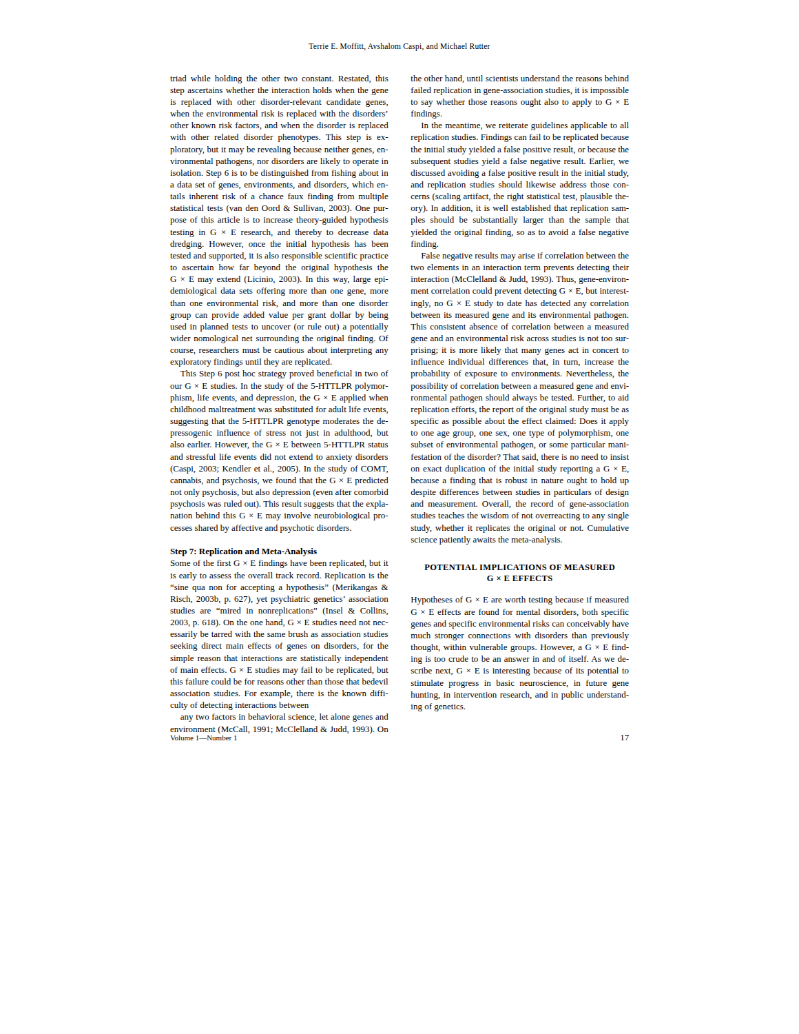Terrie E. Moffitt, Avshalom Caspi, and Michael Rutter
triad while holding the other two constant. Restated, this step ascertains whether the interaction holds when the gene is replaced with other disorder-relevant candidate genes, when the environmental risk is replaced with the disorders’ other known risk factors, and when the disorder is replaced with other related disorder phenotypes. This step is exploratory, but it may be revealing because neither genes, environmental pathogens, nor disorders are likely to operate in isolation. Step 6 is to be distinguished from fishing about in a data set of genes, environments, and disorders, which entails inherent risk of a chance faux finding from multiple statistical tests (van den Oord & Sullivan, 2003). One purpose of this article is to increase theory-guided hypothesis testing in G × E research, and thereby to decrease data dredging. However, once the initial hypothesis has been tested and supported, it is also responsible scientific practice to ascertain how far beyond the original hypothesis the G × E may extend (Licinio, 2003). In this way, large epidemiological data sets offering more than one gene, more than one environmental risk, and more than one disorder group can provide added value per grant dollar by being used in planned tests to uncover (or rule out) a potentially wider nomological net surrounding the original finding. Of course, researchers must be cautious about interpreting any exploratory findings until they are replicated.
This Step 6 post hoc strategy proved beneficial in two of our G × E studies. In the study of the 5-HTTLPR polymorphism, life events, and depression, the G × E applied when childhood maltreatment was substituted for adult life events, suggesting that the 5-HTTLPR genotype moderates the depressogenic influence of stress not just in adulthood, but also earlier. However, the G × E between 5-HTTLPR status and stressful life events did not extend to anxiety disorders (Caspi, 2003; Kendler et al., 2005). In the study of COMT, cannabis, and psychosis, we found that the G × E predicted not only psychosis, but also depression (even after comorbid psychosis was ruled out). This result suggests that the explanation behind this G × E may involve neurobiological processes shared by affective and psychotic disorders.
Step 7: Replication and Meta-Analysis
Some of the first G × E findings have been replicated, but it is early to assess the overall track record. Replication is the “sine qua non for accepting a hypothesis” (Merikangas & Risch, 2003b, p. 627), yet psychiatric genetics’ association studies are “mired in nonreplications” (Insel & Collins, 2003, p. 618). On the one hand, G × E studies need not necessarily be tarred with the same brush as association studies seeking direct main effects of genes on disorders, for the simple reason that interactions are statistically independent of main effects. G × E studies may fail to be replicated, but this failure could be for reasons other than those that bedevil association studies. For example, there is the known difficulty of detecting interactions between
any two factors in behavioral science, let alone genes and environment (McCall, 1991; McClelland & Judd, 1993). On the other hand, until scientists understand the reasons behind failed replication in gene-association studies, it is impossible to say whether those reasons ought also to apply to G × E findings.
In the meantime, we reiterate guidelines applicable to all replication studies. Findings can fail to be replicated because the initial study yielded a false positive result, or because the subsequent studies yield a false negative result. Earlier, we discussed avoiding a false positive result in the initial study, and replication studies should likewise address those concerns (scaling artifact, the right statistical test, plausible theory). In addition, it is well established that replication samples should be substantially larger than the sample that yielded the original finding, so as to avoid a false negative finding.
False negative results may arise if correlation between the two elements in an interaction term prevents detecting their interaction (McClelland & Judd, 1993). Thus, gene-environment correlation could prevent detecting G × E, but interestingly, no G × E study to date has detected any correlation between its measured gene and its environmental pathogen. This consistent absence of correlation between a measured gene and an environmental risk across studies is not too surprising; it is more likely that many genes act in concert to influence individual differences that, in turn, increase the probability of exposure to environments. Nevertheless, the possibility of correlation between a measured gene and environmental pathogen should always be tested. Further, to aid replication efforts, the report of the original study must be as specific as possible about the effect claimed: Does it apply to one age group, one sex, one type of polymorphism, one subset of environmental pathogen, or some particular manifestation of the disorder? That said, there is no need to insist on exact duplication of the initial study reporting a G × E, because a finding that is robust in nature ought to hold up despite differences between studies in particulars of design and measurement. Overall, the record of gene-association studies teaches the wisdom of not overreacting to any single study, whether it replicates the original or not. Cumulative science patiently awaits the meta-analysis.
Potential Implications of Measured
G × E Effects
Hypotheses of G × E are worth testing because if measured G × E effects are found for mental disorders, both specific genes and specific environmental risks can conceivably have much stronger connections with disorders than previously thought, within vulnerable groups. However, a G × E finding is too crude to be an answer in and of itself. As we describe next, G × E is interesting because of its potential to stimulate progress in basic neuroscience, in future gene hunting, in intervention research, and in public understanding of genetics.
Volume 1—Number 1 17